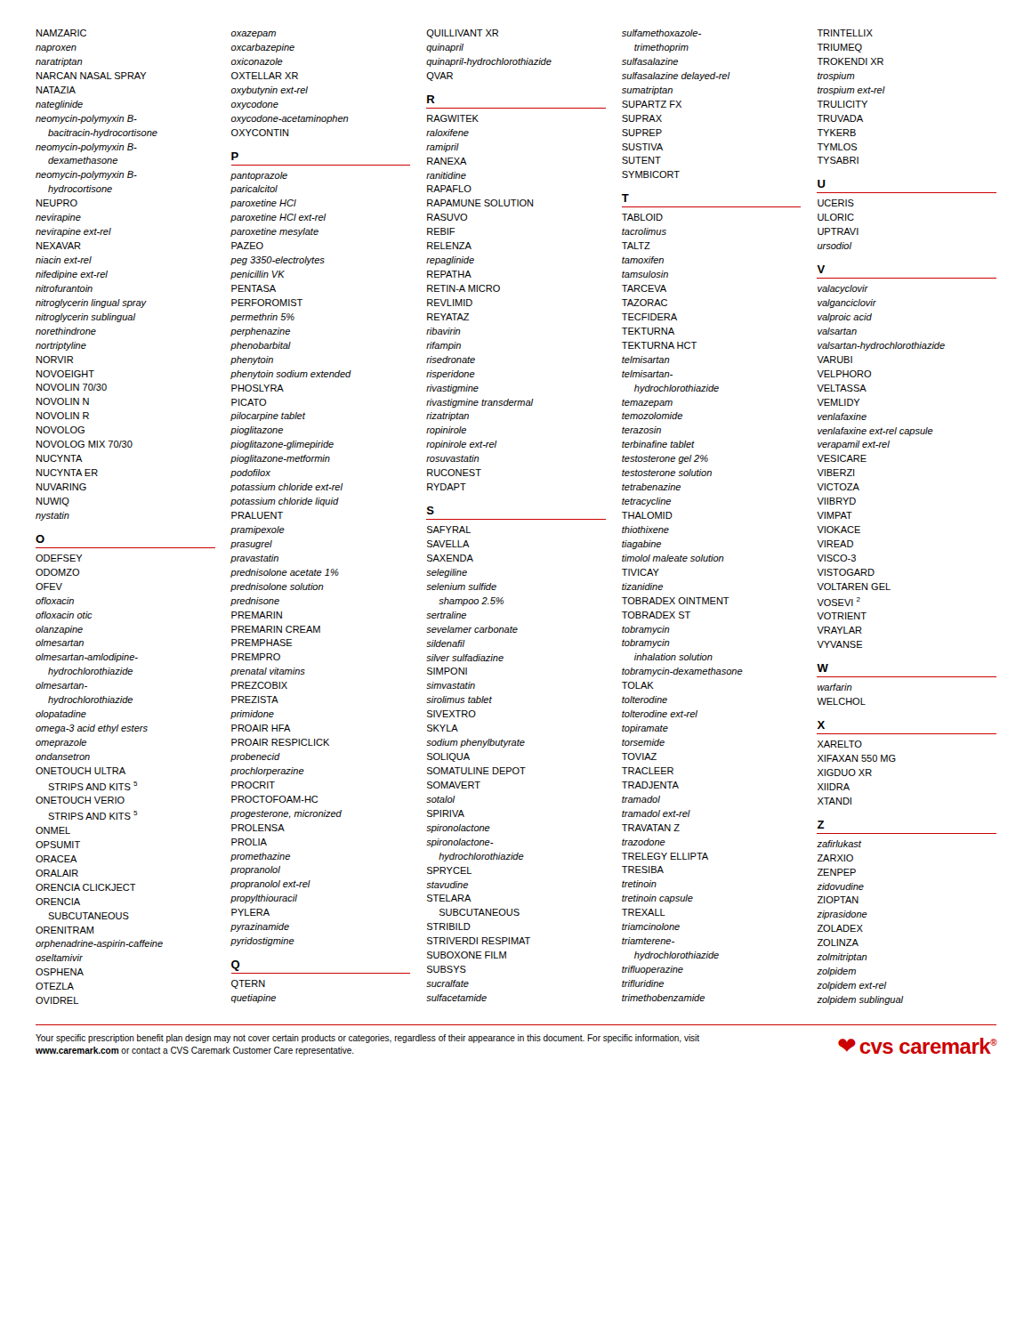NAMZARIC
naproxen
naratriptan
NARCAN NASAL SPRAY
NATAZIA
nateglinide
neomycin-polymyxin B-bacitracin-hydrocortisone
neomycin-polymyxin B-dexamethasone
neomycin-polymyxin B-hydrocortisone
NEUPRO
nevirapine
nevirapine ext-rel
NEXAVAR
niacin ext-rel
nifedipine ext-rel
nitrofurantoin
nitroglycerin lingual spray
nitroglycerin sublingual
norethindrone
nortriptyline
NORVIR
NOVOEIGHT
NOVOLIN 70/30
NOVOLIN N
NOVOLIN R
NOVOLOG
NOVOLOG MIX 70/30
NUCYNTA
NUCYNTA ER
NUVARING
NUWIQ
nystatin
O
ODEFSEY
ODOMZO
OFEV
ofloxacin
ofloxacin otic
olanzapine
olmesartan
olmesartan-amlodipine-hydrochlorothiazide
olmesartan-hydrochlorothiazide
olopatadine
omega-3 acid ethyl esters
omeprazole
ondansetron
ONETOUCH ULTRASTRIPS AND KITS 5
ONETOUCH VERIOSTRIPS AND KITS 5
ONMEL
OPSUMIT
ORACEA
ORALAIR
ORENCIA CLICKJECT
ORENCIASUBCUTANEOUS
ORENITRAM
orphenadrine-aspirin-caffeine
oseltamivir
OSPHENA
OTEZLA
OVIDREL
oxazepam
oxcarbazepine
oxiconazole
OXTELLAR XR
oxybutynin ext-rel
oxycodone
oxycodone-acetaminophen
OXYCONTIN
P
pantoprazole
paricalcitol
paroxetine HCl
paroxetine HCl ext-rel
paroxetine mesylate
PAZEO
peg 3350-electrolytes
penicillin VK
PENTASA
PERFOROMIST
permethrin 5%
perphenazine
phenobarbital
phenytoin
phenytoin sodium extended
PHOSLYRA
PICATO
pilocarpine tablet
pioglitazone
pioglitazone-glimepiride
pioglitazone-metformin
podofilox
potassium chloride ext-rel
potassium chloride liquid
PRALUENT
pramipexole
prasugrel
pravastatin
prednisolone acetate 1%
prednisolone solution
prednisone
PREMARIN
PREMARIN CREAM
PREMPHASE
PREMPRO
prenatal vitamins
PREZCOBIX
PREZISTA
primidone
PROAIR HFA
PROAIR RESPICLICK
probenecid
prochlorperazine
PROCRIT
PROCTOFOAM-HC
progesterone, micronized
PROLENSA
PROLIA
promethazine
propranolol
propranolol ext-rel
propylthiouracil
PYLERA
pyrazinamide
pyridostigmine
Q
QTERN
quetiapine
QUILLIVANT XR
quinapril
quinapril-hydrochlorothiazide
QVAR
R
RAGWITEK
raloxifene
ramipril
RANEXA
ranitidine
RAPAFLO
RAPAMUNE SOLUTION
RASUVO
REBIF
RELENZA
repaglinide
REPATHA
RETIN-A MICRO
REVLIMID
REYATAZ
ribavirin
rifampin
risedronate
risperidone
rivastigmine
rivastigmine transdermal
rizatriptan
ropinirole
ropinirole ext-rel
rosuvastatin
RUCONEST
RYDAPT
S
SAFYRAL
SAVELLA
SAXENDA
selegiline
selenium sulfideshampoo 2.5%
sertraline
sevelamer carbonate
sildenafil
silver sulfadiazine
SIMPONI
simvastatin
sirolimus tablet
SIVEXTRO
SKYLA
sodium phenylbutyrate
SOLIQUA
SOMATULINE DEPOT
SOMAVERT
sotalol
SPIRIVA
spironolactone
spironolactone-hydrochlorothiazide
SPRYCEL
stavudine
STELARASUBCUTANEOUS
STRIBILD
STRIVERDI RESPIMAT
SUBOXONE FILM
SUBSYS
sucralfate
sulfacetamide
sulfamethoxazole-trimethoprim
sulfasalazine
sulfasalazine delayed-rel
sumatriptan
SUPARTZ FX
SUPRAX
SUPREP
SUSTIVA
SUTENT
SYMBICORT
T
TABLOID
tacrolimus
TALTZ
tamoxifen
tamsulosin
TARCEVA
TAZORAC
TECFIDERA
TEKTURNA
TEKTURNA HCT
telmisartan
telmisartan-hydrochlorothiazide
temazepam
temozolomide
terazosin
terbinafine tablet
testosterone gel 2%
testosterone solution
tetrabenazine
tetracycline
THALOMID
thiothixene
tiagabine
timolol maleate solution
TIVICAY
tizanidine
TOBRADEX OINTMENT
TOBRADEX ST
tobramycin
tobramycininhalation solution
tobramycin-dexamethasone
TOLAK
tolterodine
tolterodine ext-rel
topiramate
torsemide
TOVIAZ
TRACLEER
TRADJENTA
tramadol
tramadol ext-rel
TRAVATAN Z
trazodone
TRELEGY ELLIPTA
TRESIBA
tretinoin
tretinoin capsule
TREXALL
triamcinolone
triamterene-hydrochlorothiazide
trifluoperazine
trifluridine
trimethobenzamide
TRINTELLIX
TRIUMEQ
TROKENDI XR
trospium
trospium ext-rel
TRULICITY
TRUVADA
TYKERB
TYMLOS
TYSABRI
U
UCERIS
ULORIC
UPTRAVI
ursodiol
V
valacyclovir
valganciclovir
valproic acid
valsartan
valsartan-hydrochlorothiazide
VARUBI
VELPHORO
VELTASSA
VEMLIDY
venlafaxine
venlafaxine ext-rel capsule
verapamil ext-rel
VESICARE
VIBERZI
VICTOZA
VIIBRYD
VIMPAT
VIOKACE
VIREAD
VISCO-3
VISTOGARD
VOLTAREN GEL
VOSEVI 2
VOTRIENT
VRAYLAR
VYVANSE
W
warfarin
WELCHOL
X
XARELTO
XIFAXAN 550 MG
XIGDUO XR
XIIDRA
XTANDI
Z
zafirlukast
ZARXIO
ZENPEP
zidovudine
ZIOPTAN
ziprasidone
ZOLADEX
ZOLINZA
zolmitriptan
zolpidem
zolpidem ext-rel
zolpidem sublingual
Your specific prescription benefit plan design may not cover certain products or categories, regardless of their appearance in this document. For specific information, visit www.caremark.com or contact a CVS Caremark Customer Care representative.
❤ cvs caremark®